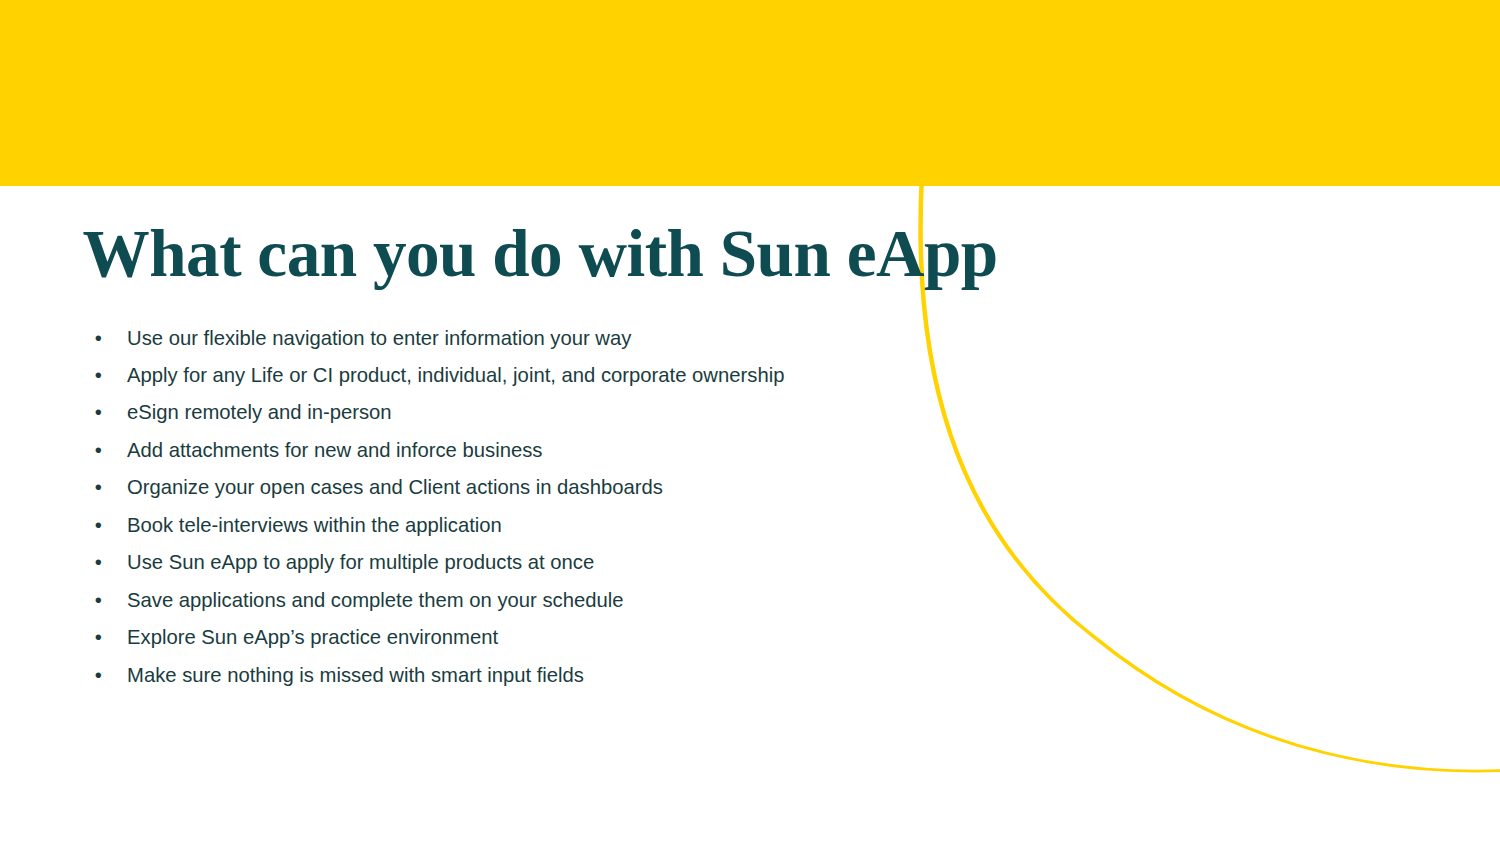What can you do with Sun eApp
Use our flexible navigation to enter information your way
Apply for any Life or CI product, individual, joint, and corporate ownership
eSign remotely and in-person
Add attachments for new and inforce business
Organize your open cases and Client actions in dashboards
Book tele-interviews within the application
Use Sun eApp to apply for multiple products at once
Save applications and complete them on your schedule
Explore Sun eApp’s practice environment
Make sure nothing is missed with smart input fields